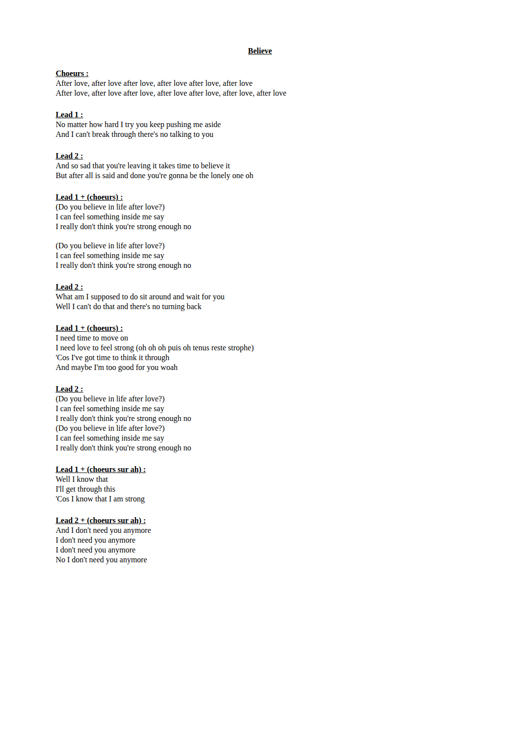Believe
Choeurs :
After love, after love after love, after love after love, after love
After love, after love after love, after love after love, after love, after love
Lead 1 :
No matter how hard I try you keep pushing me aside
And I can't break through there's no talking to you
Lead 2 :
And so sad that you're leaving it takes time to believe it
But after all is said and done you're gonna be the lonely one oh
Lead 1 + (choeurs) :
(Do you believe in life after love?)
I can feel something inside me say
I really don't think you're strong enough no
(Do you believe in life after love?)
I can feel something inside me say
I really don't think you're strong enough no
Lead 2 :
What am I supposed to do sit around and wait for you
Well I can't do that and there's no turning back
Lead 1 + (choeurs) :
I need time to move on
I need love to feel strong (oh oh oh puis oh tenus reste strophe)
'Cos I've got time to think it through
And maybe I'm too good for you woah
Lead 2 :
(Do you believe in life after love?)
I can feel something inside me say
I really don't think you're strong enough no
(Do you believe in life after love?)
I can feel something inside me say
I really don't think you're strong enough no
Lead 1 + (choeurs sur ah) :
Well I know that
I'll get through this
'Cos I know that I am strong
Lead 2 + (choeurs sur ah) :
And I don't need you anymore
I don't need you anymore
I don't need you anymore
No I don't need you anymore